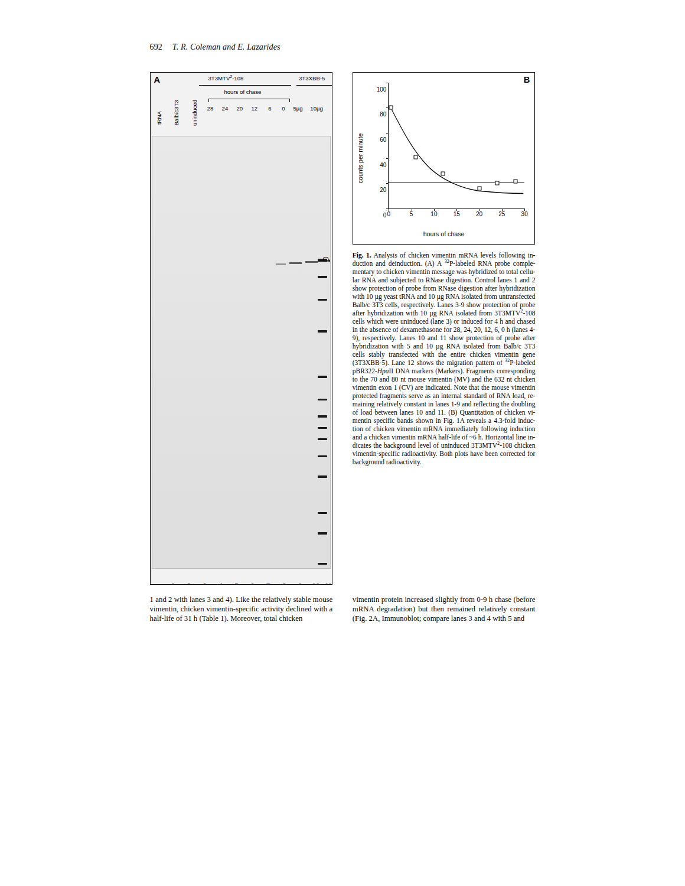692 T. R. Coleman and E. Lazarides
A
3T3MTV2-108 3T3XBB-5
hours of chase
tRNA Balb/c3T3 uninduced 28 24 20 12 6 0 5µg 10µg Markers
–CV MV
1 2 3 4 5 6 7 8 9 10 11 12
B
100
80
60
40
20
0
0
5
10
15
20
25
30
counts per minute
hours of chase
Fig. 1. Analysis of chicken vimentin mRNA levels following induction and deinduction. (A) A 32P-labeled RNA probe complementary to chicken vimentin message was hybridized to total cellular RNA and subjected to RNase digestion. Control lanes 1 and 2 show protection of probe from RNase digestion after hybridization with 10 µg yeast tRNA and 10 µg RNA isolated from untransfected Balb/c 3T3 cells, respectively. Lanes 3-9 show protection of probe after hybridization with 10 µg RNA isolated from 3T3MTV2-108 cells which were uninduced (lane 3) or induced for 4 h and chased in the absence of dexamethasone for 28, 24, 20, 12, 6, 0 h (lanes 4-9), respectively. Lanes 10 and 11 show protection of probe after hybridization with 5 and 10 µg RNA isolated from Balb/c 3T3 cells stably transfected with the entire chicken vimentin gene (3T3XBB-5). Lane 12 shows the migration pattern of 32P-labeled pBR322-Hpa II DNA markers (Markers). Fragments corresponding to the 70 and 80 nt mouse vimentin (MV) and the 632 nt chicken vimentin exon 1 (CV) are indicated. Note that the mouse vimentin protected fragments serve as an internal standard of RNA load, remaining relatively constant in lanes 1-9 and reflecting the doubling of load between lanes 10 and 11. (B) Quantitation of chicken vimentin specific bands shown in Fig. 1A reveals a 4.3-fold induction of chicken vimentin mRNA immediately following induction and a chicken vimentin mRNA half-life of ~6 h. Horizontal line indicates the background level of uninduced 3T3MTV2-108 chicken vimentin-specific radioactivity. Both plots have been corrected for background radioactivity.
1 and 2 with lanes 3 and 4). Like the relatively stable mouse vimentin, chicken vimentin-specific activity declined with a half-life of 31 h (Table 1). Moreover, total chicken
vimentin protein increased slightly from 0-9 h chase (before mRNA degradation) but then remained relatively constant (Fig. 2A, Immunoblot; compare lanes 3 and 4 with 5 and